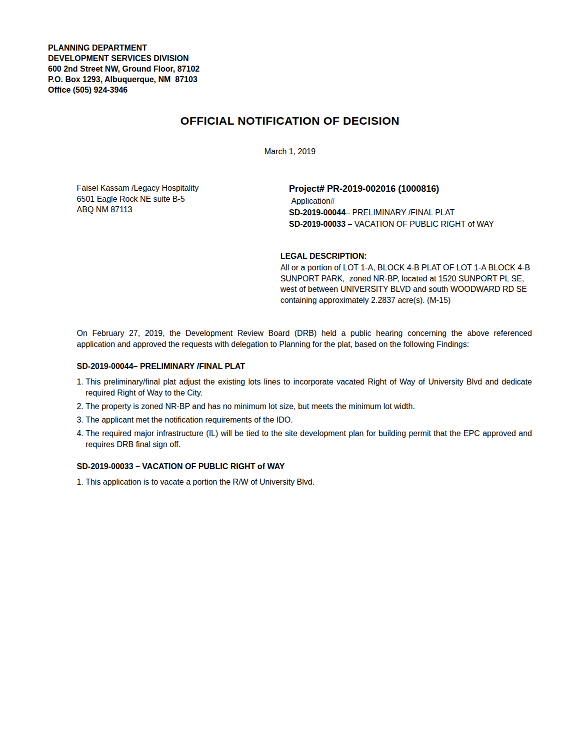PLANNING DEPARTMENT
DEVELOPMENT SERVICES DIVISION
600 2nd Street NW, Ground Floor, 87102
P.O. Box 1293, Albuquerque, NM 87103
Office (505) 924-3946
OFFICIAL NOTIFICATION OF DECISION
March 1, 2019
Faisel Kassam /Legacy Hospitality
6501 Eagle Rock NE suite B-5
ABQ NM 87113
Project# PR-2019-002016 (1000816)
Application#
SD-2019-00044– PRELIMINARY /FINAL PLAT
SD-2019-00033 – VACATION OF PUBLIC RIGHT of WAY
LEGAL DESCRIPTION:
All or a portion of LOT 1-A, BLOCK 4-B PLAT OF LOT 1-A BLOCK 4-B SUNPORT PARK, zoned NR-BP, located at 1520 SUNPORT PL SE, west of between UNIVERSITY BLVD and south WOODWARD RD SE containing approximately 2.2837 acre(s). (M-15)
On February 27, 2019, the Development Review Board (DRB) held a public hearing concerning the above referenced application and approved the requests with delegation to Planning for the plat, based on the following Findings:
SD-2019-00044– PRELIMINARY /FINAL PLAT
This preliminary/final plat adjust the existing lots lines to incorporate vacated Right of Way of University Blvd and dedicate required Right of Way to the City.
The property is zoned NR-BP and has no minimum lot size, but meets the minimum lot width.
The applicant met the notification requirements of the IDO.
The required major infrastructure (IL) will be tied to the site development plan for building permit that the EPC approved and requires DRB final sign off.
SD-2019-00033 – VACATION OF PUBLIC RIGHT of WAY
This application is to vacate a portion the R/W of University Blvd.